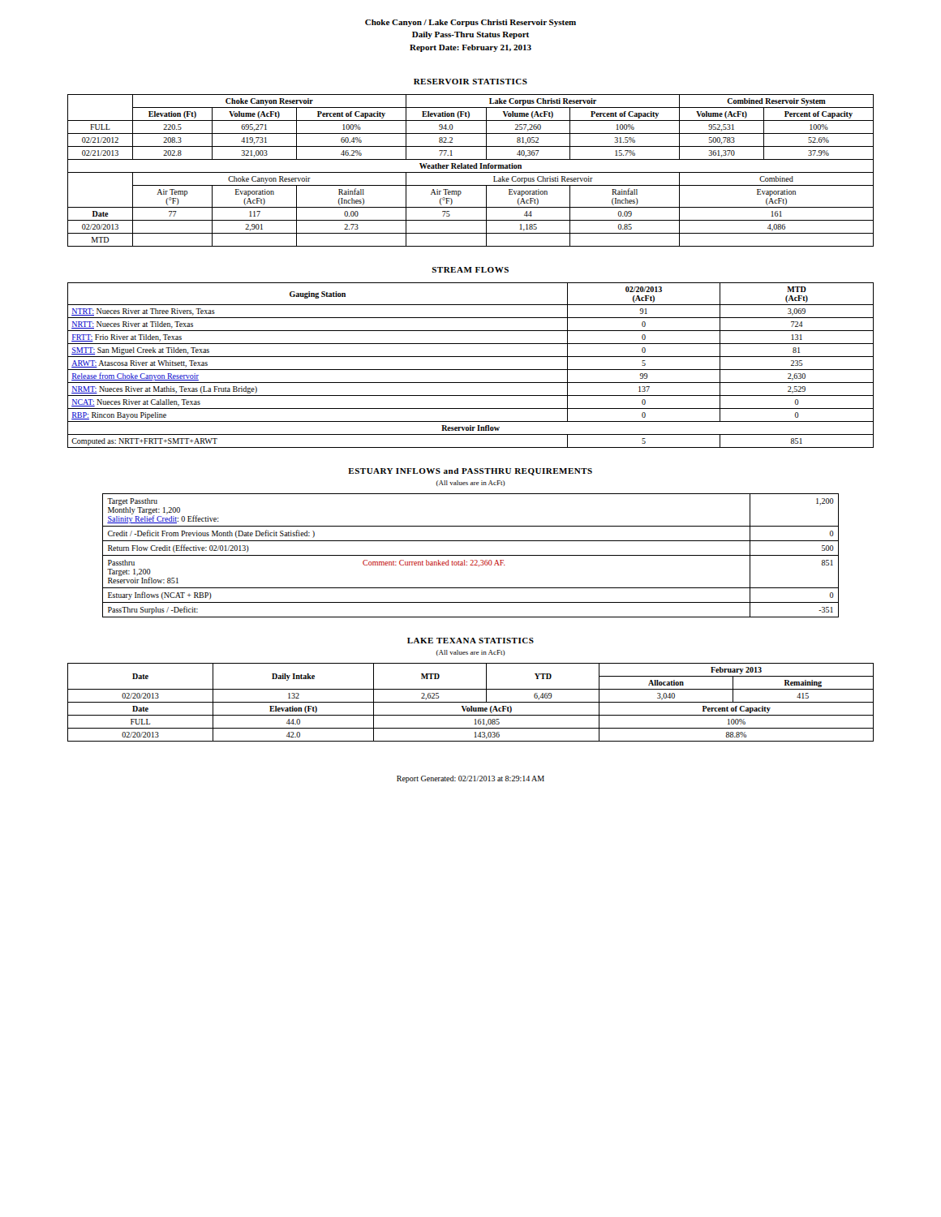Choke Canyon / Lake Corpus Christi Reservoir System
Daily Pass-Thru Status Report
Report Date: February 21, 2013
RESERVOIR STATISTICS
| | Choke Canyon Reservoir | Lake Corpus Christi Reservoir | Combined Reservoir System |
| --- | --- | --- | --- |
| Elevation (Ft) | Volume (AcFt) | Percent of Capacity | Elevation (Ft) | Volume (AcFt) | Percent of Capacity | Volume (AcFt) | Percent of Capacity |
| FULL | 220.5 | 695,271 | 100% | 94.0 | 257,260 | 100% | 952,531 | 100% |
| 02/21/2012 | 208.3 | 419,731 | 60.4% | 82.2 | 81,052 | 31.5% | 500,783 | 52.6% |
| 02/21/2013 | 202.8 | 321,003 | 46.2% | 77.1 | 40,367 | 15.7% | 361,370 | 37.9% |
| Weather Related Information |
| | Choke Canyon Reservoir | Lake Corpus Christi Reservoir | Combined |
| Air Temp (°F) | Evaporation (AcFt) | Rainfall (Inches) | Air Temp (°F) | Evaporation (AcFt) | Rainfall (Inches) | Evaporation (AcFt) |
| Date | 77 | 117 | 0.00 | 75 | 44 | 0.09 | 161 |
| 02/20/2013 | | 2,901 | 2.73 | | 1,185 | 0.85 | 4,086 |
| MTD | | | | | | | |
STREAM FLOWS
| Gauging Station | 02/20/2013 (AcFt) | MTD (AcFt) |
| --- | --- | --- |
| NTRT: Nueces River at Three Rivers, Texas | 91 | 3,069 |
| NRTT: Nueces River at Tilden, Texas | 0 | 724 |
| FRTT: Frio River at Tilden, Texas | 0 | 131 |
| SMTT: San Miguel Creek at Tilden, Texas | 0 | 81 |
| ARWT: Atascosa River at Whitsett, Texas | 5 | 235 |
| Release from Choke Canyon Reservoir | 99 | 2,630 |
| NRMT: Nueces River at Mathis, Texas (La Fruta Bridge) | 137 | 2,529 |
| NCAT: Nueces River at Calallen, Texas | 0 | 0 |
| RBP: Rincon Bayou Pipeline | 0 | 0 |
| Reservoir Inflow |
| Computed as: NRTT+FRTT+SMTT+ARWT | 5 | 851 |
ESTUARY INFLOWS and PASSTHRU REQUIREMENTS
(All values are in AcFt)
| Target Passthru Monthly Target: 1,200 Salinity Relief Credit : 0 Effective: | 1,200 |
| Credit / -Deficit From Previous Month (Date Deficit Satisfied: ) | 0 |
| Return Flow Credit (Effective: 02/01/2013) | 500 |
| / Passthru Target: 1,200 Reservoir Inflow: 851 / Comment: Current banked total: 22,360 AF. / | 851 |
| Estuary Inflows (NCAT + RBP) | 0 |
| PassThru Surplus / -Deficit: | -351 |
LAKE TEXANA STATISTICS
(All values are in AcFt)
| Date | Daily Intake | MTD | YTD | February 2013 |
| --- | --- | --- | --- | --- |
| Allocation | Remaining |
| 02/20/2013 | 132 | 2,625 | 6,469 | 3,040 | 415 |
| Date | Elevation (Ft) | Volume (AcFt) | Percent of Capacity |
| FULL | 44.0 | 161,085 | 100% |
| 02/20/2013 | 42.0 | 143,036 | 88.8% |
Report Generated: 02/21/2013 at 8:29:14 AM